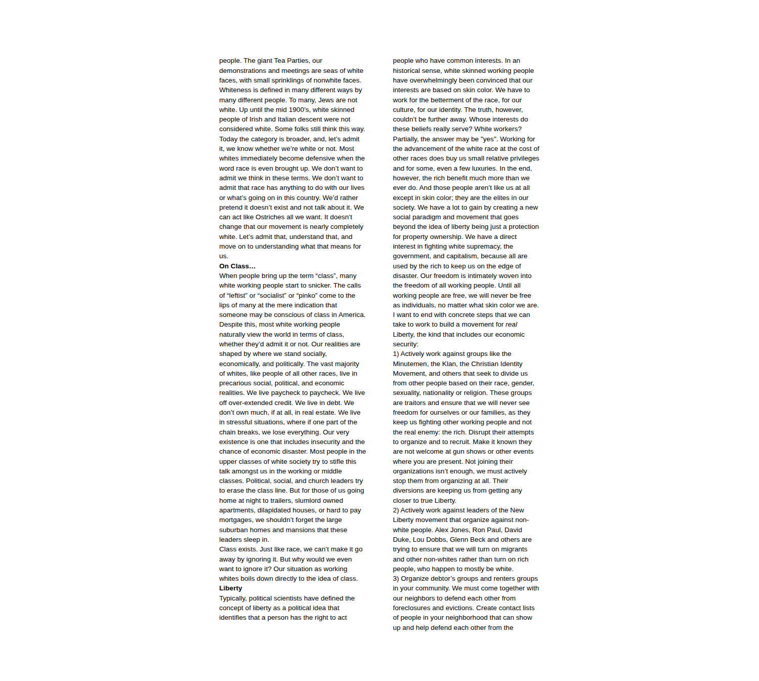people. The giant Tea Parties, our demonstrations and meetings are seas of white faces, with small sprinklings of nonwhite faces. Whiteness is defined in many different ways by many different people. To many, Jews are not white. Up until the mid 1900’s, white skinned people of Irish and Italian descent were not considered white. Some folks still think this way. Today the category is broader, and, let’s admit it, we know whether we’re white or not. Most whites immediately become defensive when the word race is even brought up. We don’t want to admit we think in these terms. We don’t want to admit that race has anything to do with our lives or what’s going on in this country. We’d rather pretend it doesn’t exist and not talk about it. We can act like Ostriches all we want. It doesn’t change that our movement is nearly completely white. Let’s admit that, understand that, and move on to understanding what that means for us.
On Class…
When people bring up the term “class”, many white working people start to snicker. The calls of “leftist” or “socialist” or “pinko” come to the lips of many at the mere indication that someone may be conscious of class in America. Despite this, most white working people naturally view the world in terms of class, whether they’d admit it or not. Our realities are shaped by where we stand socially, economically, and politically. The vast majority of whites, like people of all other races, live in precarious social, political, and economic realities. We live paycheck to paycheck. We live off over-extended credit. We live in debt. We don’t own much, if at all, in real estate. We live in stressful situations, where if one part of the chain breaks, we lose everything. Our very existence is one that includes insecurity and the chance of economic disaster. Most people in the upper classes of white society try to stifle this talk amongst us in the working or middle classes. Political, social, and church leaders try to erase the class line. But for those of us going home at night to trailers, slumlord owned apartments, dilapidated houses, or hard to pay mortgages, we shouldn’t forget the large suburban homes and mansions that these leaders sleep in.
Class exists. Just like race, we can’t make it go away by ignoring it. But why would we even want to ignore it? Our situation as working whites boils down directly to the idea of class.
Liberty
Typically, political scientists have defined the concept of liberty as a political idea that identifies that a person has the right to act
people who have common interests. In an historical sense, white skinned working people have overwhelmingly been convinced that our interests are based on skin color. We have to work for the betterment of the race, for our culture, for our identity. The truth, however, couldn’t be further away. Whose interests do these beliefs really serve? White workers? Partially, the answer may be "yes". Working for the advancement of the white race at the cost of other races does buy us small relative privileges and for some, even a few luxuries. In the end, however, the rich benefit much more than we ever do. And those people aren’t like us at all except in skin color; they are the elites in our society. We have a lot to gain by creating a new social paradigm and movement that goes beyond the idea of liberty being just a protection for property ownership. We have a direct interest in fighting white supremacy, the government, and capitalism, because all are used by the rich to keep us on the edge of disaster. Our freedom is intimately woven into the freedom of all working people. Until all working people are free, we will never be free as individuals, no matter what skin color we are. I want to end with concrete steps that we can take to work to build a movement for real Liberty, the kind that includes our economic security:
1) Actively work against groups like the Minutemen, the Klan, the Christian Identity Movement, and others that seek to divide us from other people based on their race, gender, sexuality, nationality or religion. These groups are traitors and ensure that we will never see freedom for ourselves or our families, as they keep us fighting other working people and not the real enemy: the rich. Disrupt their attempts to organize and to recruit. Make it known they are not welcome at gun shows or other events where you are present. Not joining their organizations isn’t enough, we must actively stop them from organizing at all. Their diversions are keeping us from getting any closer to true Liberty.
2) Actively work against leaders of the New Liberty movement that organize against non-white people. Alex Jones, Ron Paul, David Duke, Lou Dobbs, Glenn Beck and others are trying to ensure that we will turn on migrants and other non-whites rather than turn on rich people, who happen to mostly be white.
3) Organize debtor’s groups and renters groups in your community. We must come together with our neighbors to defend each other from foreclosures and evictions. Create contact lists of people in your neighborhood that can show up and help defend each other from the